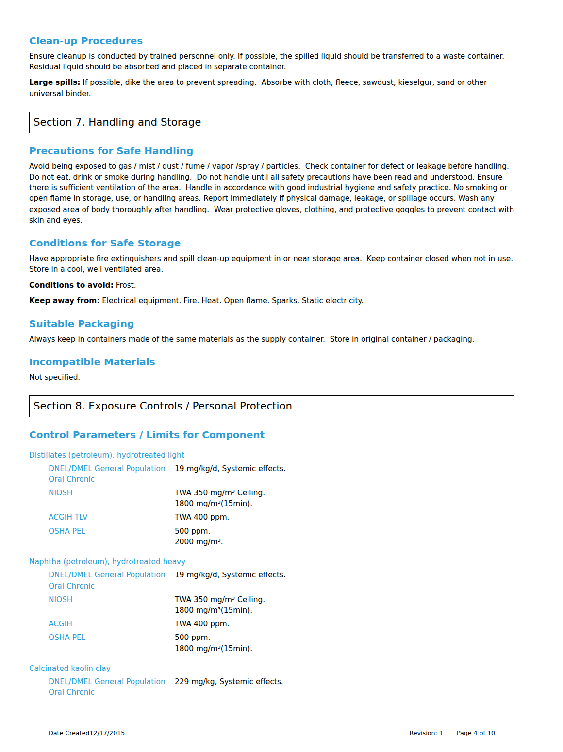Clean-up Procedures
Ensure cleanup is conducted by trained personnel only. If possible, the spilled liquid should be transferred to a waste container. Residual liquid should be absorbed and placed in separate container.
Large spills: If possible, dike the area to prevent spreading. Absorbe with cloth, fleece, sawdust, kieselgur, sand or other universal binder.
Section 7. Handling and Storage
Precautions for Safe Handling
Avoid being exposed to gas / mist / dust / fume / vapor /spray / particles. Check container for defect or leakage before handling. Do not eat, drink or smoke during handling. Do not handle until all safety precautions have been read and understood. Ensure there is sufficient ventilation of the area. Handle in accordance with good industrial hygiene and safety practice. No smoking or open flame in storage, use, or handling areas. Report immediately if physical damage, leakage, or spillage occurs. Wash any exposed area of body thoroughly after handling. Wear protective gloves, clothing, and protective goggles to prevent contact with skin and eyes.
Conditions for Safe Storage
Have appropriate fire extinguishers and spill clean-up equipment in or near storage area. Keep container closed when not in use. Store in a cool, well ventilated area.
Conditions to avoid: Frost.
Keep away from: Electrical equipment. Fire. Heat. Open flame. Sparks. Static electricity.
Suitable Packaging
Always keep in containers made of the same materials as the supply container. Store in original container / packaging.
Incompatible Materials
Not specified.
Section 8. Exposure Controls / Personal Protection
Control Parameters / Limits for Component
Distillates (petroleum), hydrotreated light
| DNEL/DMEL General Population Oral Chronic | 19 mg/kg/d, Systemic effects. |
| NIOSH | TWA 350 mg/m³ Ceiling. 1800 mg/m³(15min). |
| ACGIH TLV | TWA 400 ppm. |
| OSHA PEL | 500 ppm. 2000 mg/m³. |
Naphtha (petroleum), hydrotreated heavy
| DNEL/DMEL General Population Oral Chronic | 19 mg/kg/d, Systemic effects. |
| NIOSH | TWA 350 mg/m³ Ceiling. 1800 mg/m³(15min). |
| ACGIH | TWA 400 ppm. |
| OSHA PEL | 500 ppm. 1800 mg/m³(15min). |
Calcinated kaolin clay
| DNEL/DMEL General Population Oral Chronic | 229 mg/kg, Systemic effects. |
Date Created12/17/2015 Revision: 1 Page 4 of 10